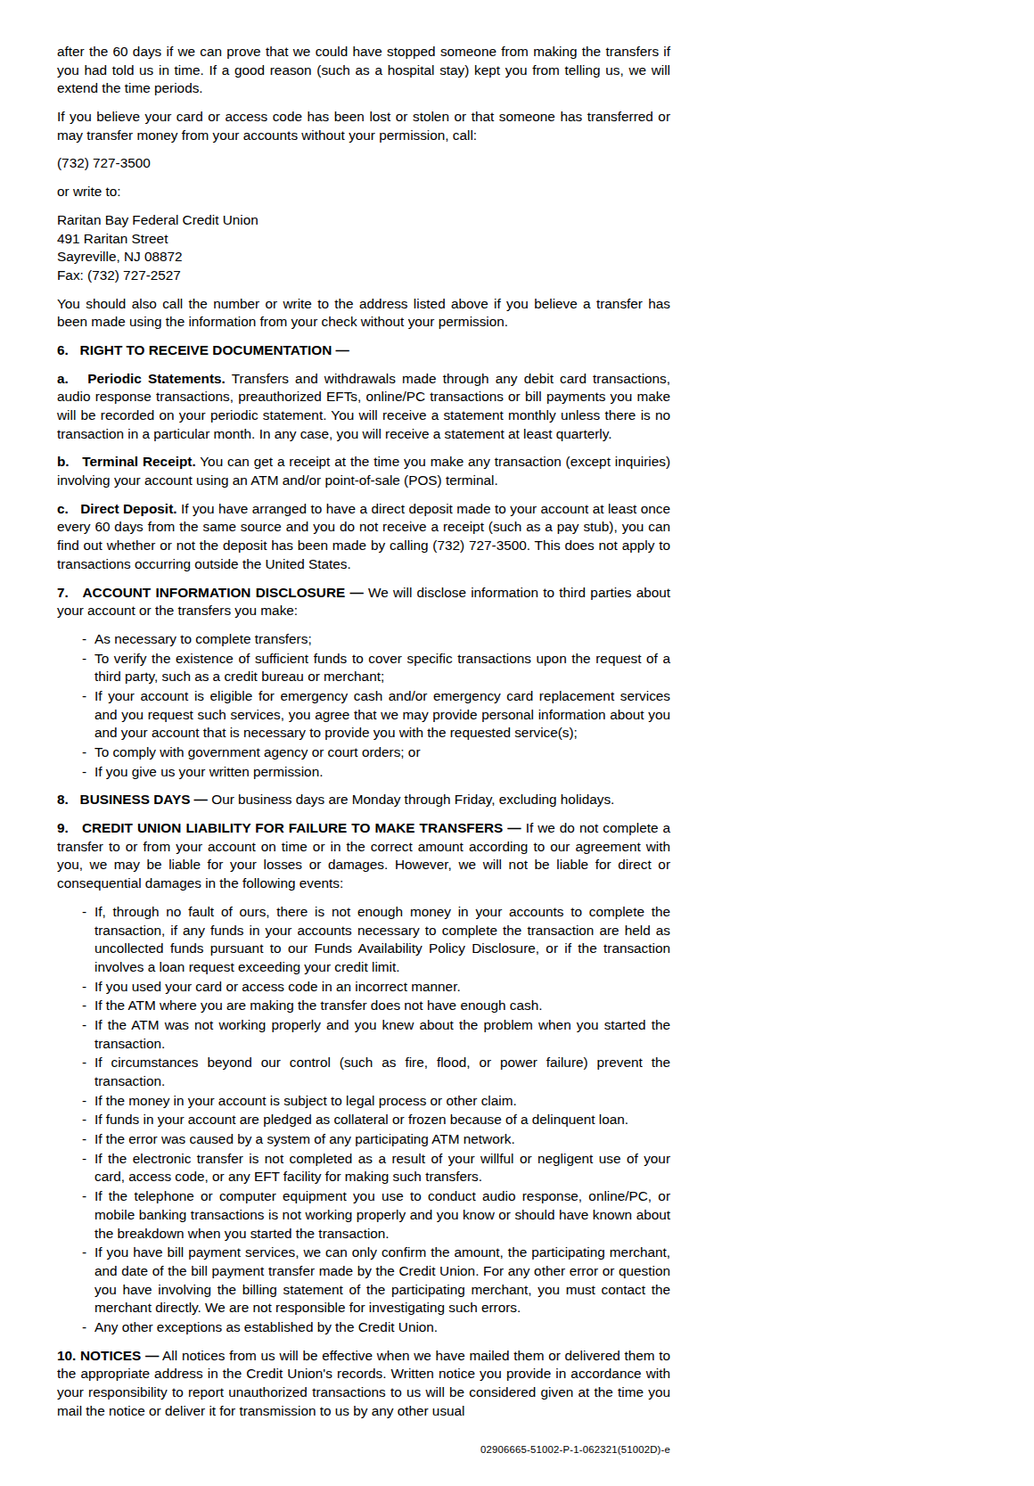after the 60 days if we can prove that we could have stopped someone from making the transfers if you had told us in time. If a good reason (such as a hospital stay) kept you from telling us, we will extend the time periods.
If you believe your card or access code has been lost or stolen or that someone has transferred or may transfer money from your accounts without your permission, call:
(732) 727-3500
or write to:
Raritan Bay Federal Credit Union
491 Raritan Street
Sayreville, NJ 08872
Fax: (732) 727-2527
You should also call the number or write to the address listed above if you believe a transfer has been made using the information from your check without your permission.
6. RIGHT TO RECEIVE DOCUMENTATION —
a. Periodic Statements. Transfers and withdrawals made through any debit card transactions, audio response transactions, preauthorized EFTs, online/PC transactions or bill payments you make will be recorded on your periodic statement. You will receive a statement monthly unless there is no transaction in a particular month. In any case, you will receive a statement at least quarterly.
b. Terminal Receipt. You can get a receipt at the time you make any transaction (except inquiries) involving your account using an ATM and/or point-of-sale (POS) terminal.
c. Direct Deposit. If you have arranged to have a direct deposit made to your account at least once every 60 days from the same source and you do not receive a receipt (such as a pay stub), you can find out whether or not the deposit has been made by calling (732) 727-3500. This does not apply to transactions occurring outside the United States.
7. ACCOUNT INFORMATION DISCLOSURE — We will disclose information to third parties about your account or the transfers you make:
As necessary to complete transfers;
To verify the existence of sufficient funds to cover specific transactions upon the request of a third party, such as a credit bureau or merchant;
If your account is eligible for emergency cash and/or emergency card replacement services and you request such services, you agree that we may provide personal information about you and your account that is necessary to provide you with the requested service(s);
To comply with government agency or court orders; or
If you give us your written permission.
8. BUSINESS DAYS — Our business days are Monday through Friday, excluding holidays.
9. CREDIT UNION LIABILITY FOR FAILURE TO MAKE TRANSFERS — If we do not complete a transfer to or from your account on time or in the correct amount according to our agreement with you, we may be liable for your losses or damages. However, we will not be liable for direct or consequential damages in the following events:
If, through no fault of ours, there is not enough money in your accounts to complete the transaction, if any funds in your accounts necessary to complete the transaction are held as uncollected funds pursuant to our Funds Availability Policy Disclosure, or if the transaction involves a loan request exceeding your credit limit.
If you used your card or access code in an incorrect manner.
If the ATM where you are making the transfer does not have enough cash.
If the ATM was not working properly and you knew about the problem when you started the transaction.
If circumstances beyond our control (such as fire, flood, or power failure) prevent the transaction.
If the money in your account is subject to legal process or other claim.
If funds in your account are pledged as collateral or frozen because of a delinquent loan.
If the error was caused by a system of any participating ATM network.
If the electronic transfer is not completed as a result of your willful or negligent use of your card, access code, or any EFT facility for making such transfers.
If the telephone or computer equipment you use to conduct audio response, online/PC, or mobile banking transactions is not working properly and you know or should have known about the breakdown when you started the transaction.
If you have bill payment services, we can only confirm the amount, the participating merchant, and date of the bill payment transfer made by the Credit Union. For any other error or question you have involving the billing statement of the participating merchant, you must contact the merchant directly. We are not responsible for investigating such errors.
Any other exceptions as established by the Credit Union.
10. NOTICES — All notices from us will be effective when we have mailed them or delivered them to the appropriate address in the Credit Union's records. Written notice you provide in accordance with your responsibility to report unauthorized transactions to us will be considered given at the time you mail the notice or deliver it for transmission to us by any other usual
02906665-51002-P-1-062321(51002D)-e